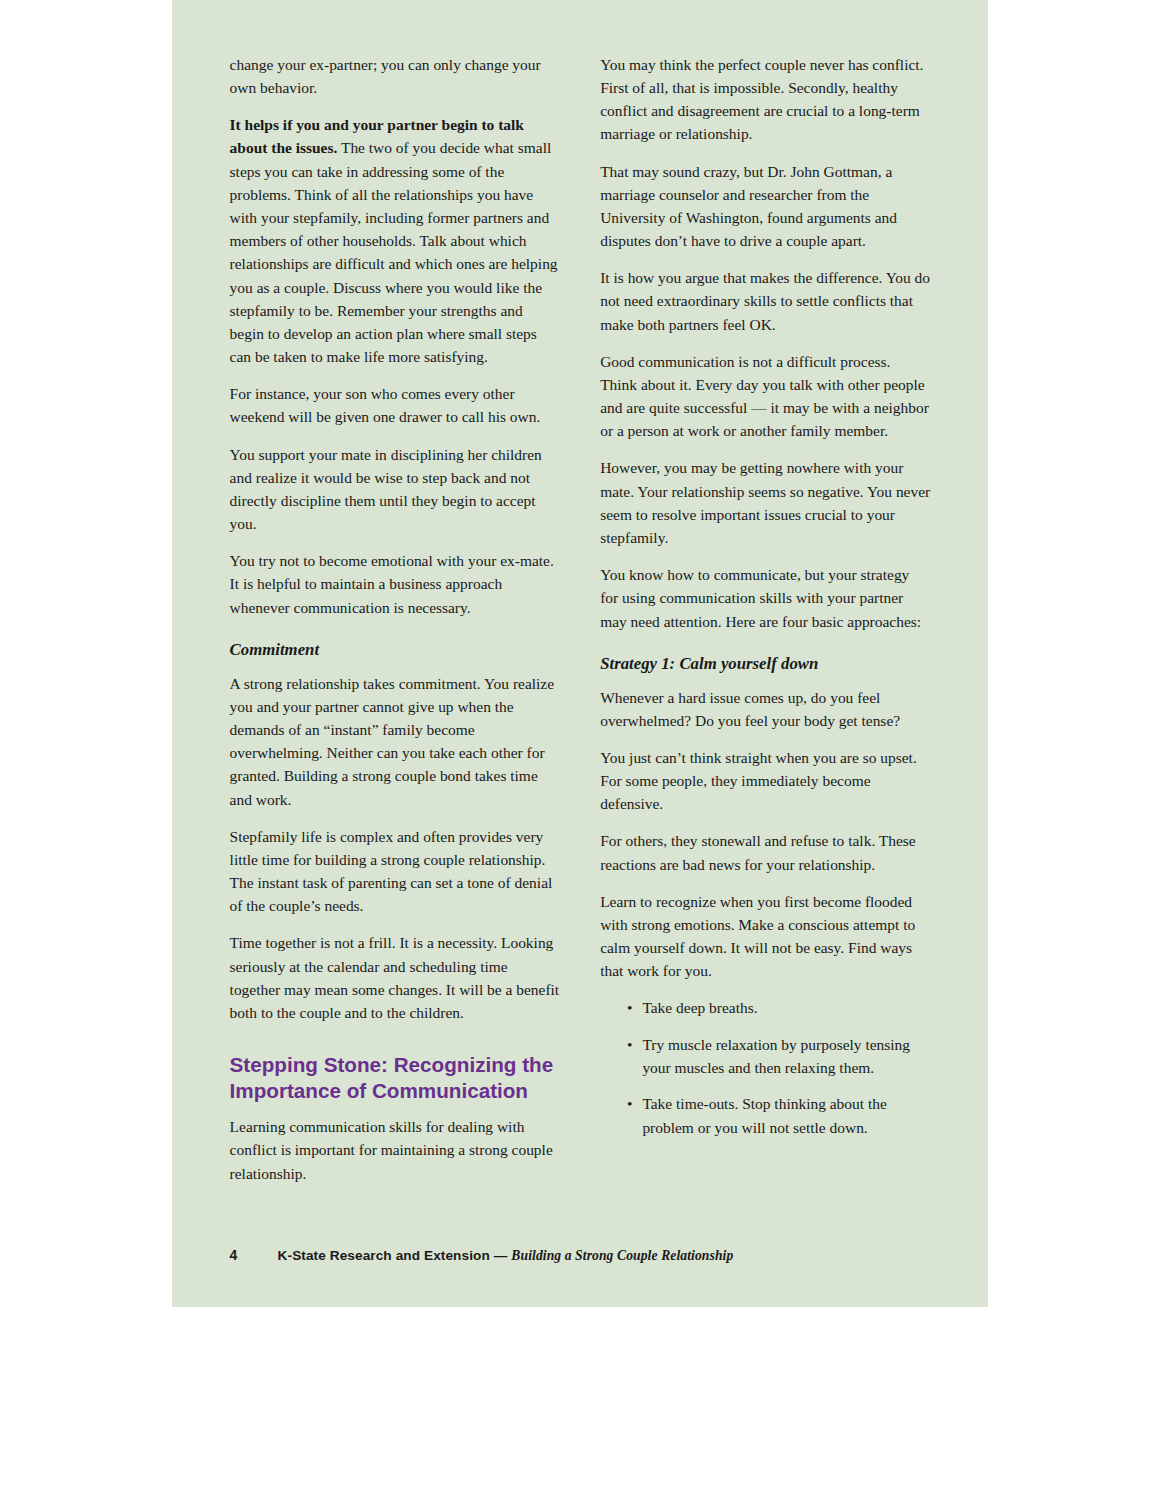change your ex-partner; you can only change your own behavior.
It helps if you and your partner begin to talk about the issues. The two of you decide what small steps you can take in addressing some of the problems. Think of all the relationships you have with your stepfamily, including former partners and members of other households. Talk about which relationships are difficult and which ones are helping you as a couple. Discuss where you would like the stepfamily to be. Remember your strengths and begin to develop an action plan where small steps can be taken to make life more satisfying.
For instance, your son who comes every other weekend will be given one drawer to call his own.
You support your mate in disciplining her children and realize it would be wise to step back and not directly discipline them until they begin to accept you.
You try not to become emotional with your ex-mate. It is helpful to maintain a business approach whenever communication is necessary.
Commitment
A strong relationship takes commitment. You realize you and your partner cannot give up when the demands of an “instant” family become overwhelming. Neither can you take each other for granted. Building a strong couple bond takes time and work.
Stepfamily life is complex and often provides very little time for building a strong couple relationship. The instant task of parenting can set a tone of denial of the couple’s needs.
Time together is not a frill. It is a necessity. Looking seriously at the calendar and scheduling time together may mean some changes. It will be a benefit both to the couple and to the children.
Stepping Stone: Recognizing the Importance of Communication
Learning communication skills for dealing with conflict is important for maintaining a strong couple relationship.
You may think the perfect couple never has conflict. First of all, that is impossible. Secondly, healthy conflict and disagreement are crucial to a long-term marriage or relationship.
That may sound crazy, but Dr. John Gottman, a marriage counselor and researcher from the University of Washington, found arguments and disputes don’t have to drive a couple apart.
It is how you argue that makes the difference. You do not need extraordinary skills to settle conflicts that make both partners feel OK.
Good communication is not a difficult process. Think about it. Every day you talk with other people and are quite successful — it may be with a neighbor or a person at work or another family member.
However, you may be getting nowhere with your mate. Your relationship seems so negative. You never seem to resolve important issues crucial to your stepfamily.
You know how to communicate, but your strategy for using communication skills with your partner may need attention. Here are four basic approaches:
Strategy 1: Calm yourself down
Whenever a hard issue comes up, do you feel overwhelmed? Do you feel your body get tense?
You just can’t think straight when you are so upset. For some people, they immediately become defensive.
For others, they stonewall and refuse to talk. These reactions are bad news for your relationship.
Learn to recognize when you first become flooded with strong emotions. Make a conscious attempt to calm yourself down. It will not be easy. Find ways that work for you.
Take deep breaths.
Try muscle relaxation by purposely tensing your muscles and then relaxing them.
Take time-outs. Stop thinking about the problem or you will not settle down.
4
K-State Research and Extension — Building a Strong Couple Relationship